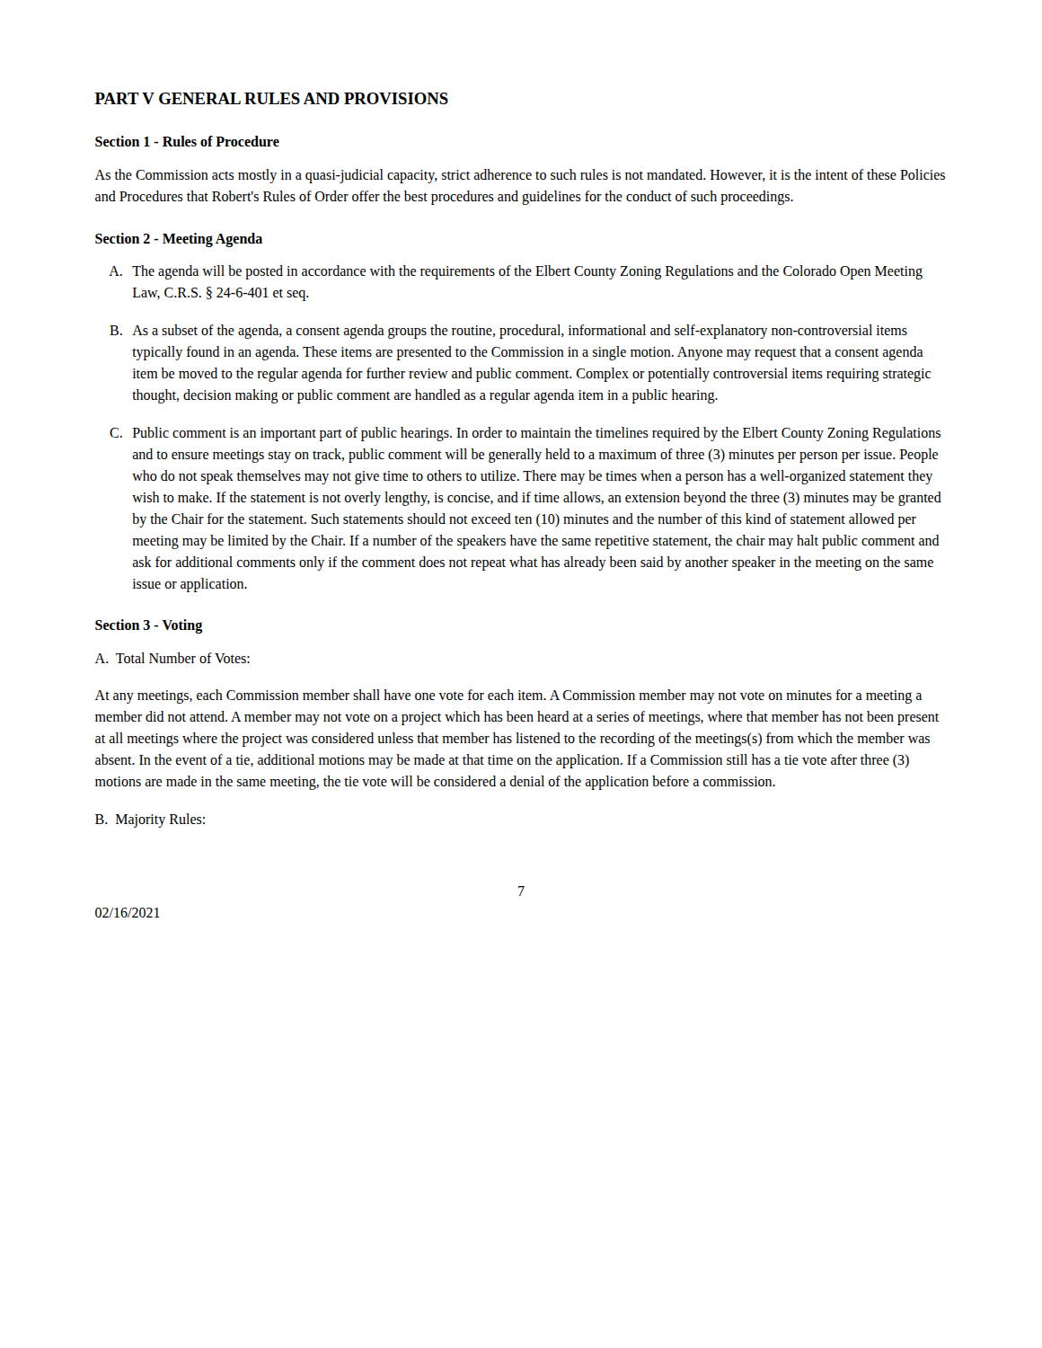PART V GENERAL RULES AND PROVISIONS
Section 1 - Rules of Procedure
As the Commission acts mostly in a quasi-judicial capacity, strict adherence to such rules is not mandated. However, it is the intent of these Policies and Procedures that Robert's Rules of Order offer the best procedures and guidelines for the conduct of such proceedings.
Section 2 - Meeting Agenda
The agenda will be posted in accordance with the requirements of the Elbert County Zoning Regulations and the Colorado Open Meeting Law, C.R.S. § 24-6-401 et seq.
As a subset of the agenda, a consent agenda groups the routine, procedural, informational and self-explanatory non-controversial items typically found in an agenda. These items are presented to the Commission in a single motion. Anyone may request that a consent agenda item be moved to the regular agenda for further review and public comment. Complex or potentially controversial items requiring strategic thought, decision making or public comment are handled as a regular agenda item in a public hearing.
Public comment is an important part of public hearings. In order to maintain the timelines required by the Elbert County Zoning Regulations and to ensure meetings stay on track, public comment will be generally held to a maximum of three (3) minutes per person per issue. People who do not speak themselves may not give time to others to utilize. There may be times when a person has a well-organized statement they wish to make. If the statement is not overly lengthy, is concise, and if time allows, an extension beyond the three (3) minutes may be granted by the Chair for the statement. Such statements should not exceed ten (10) minutes and the number of this kind of statement allowed per meeting may be limited by the Chair. If a number of the speakers have the same repetitive statement, the chair may halt public comment and ask for additional comments only if the comment does not repeat what has already been said by another speaker in the meeting on the same issue or application.
Section 3 - Voting
A. Total Number of Votes:
At any meetings, each Commission member shall have one vote for each item. A Commission member may not vote on minutes for a meeting a member did not attend. A member may not vote on a project which has been heard at a series of meetings, where that member has not been present at all meetings where the project was considered unless that member has listened to the recording of the meetings(s) from which the member was absent. In the event of a tie, additional motions may be made at that time on the application. If a Commission still has a tie vote after three (3) motions are made in the same meeting, the tie vote will be considered a denial of the application before a commission.
B. Majority Rules:
7
02/16/2021